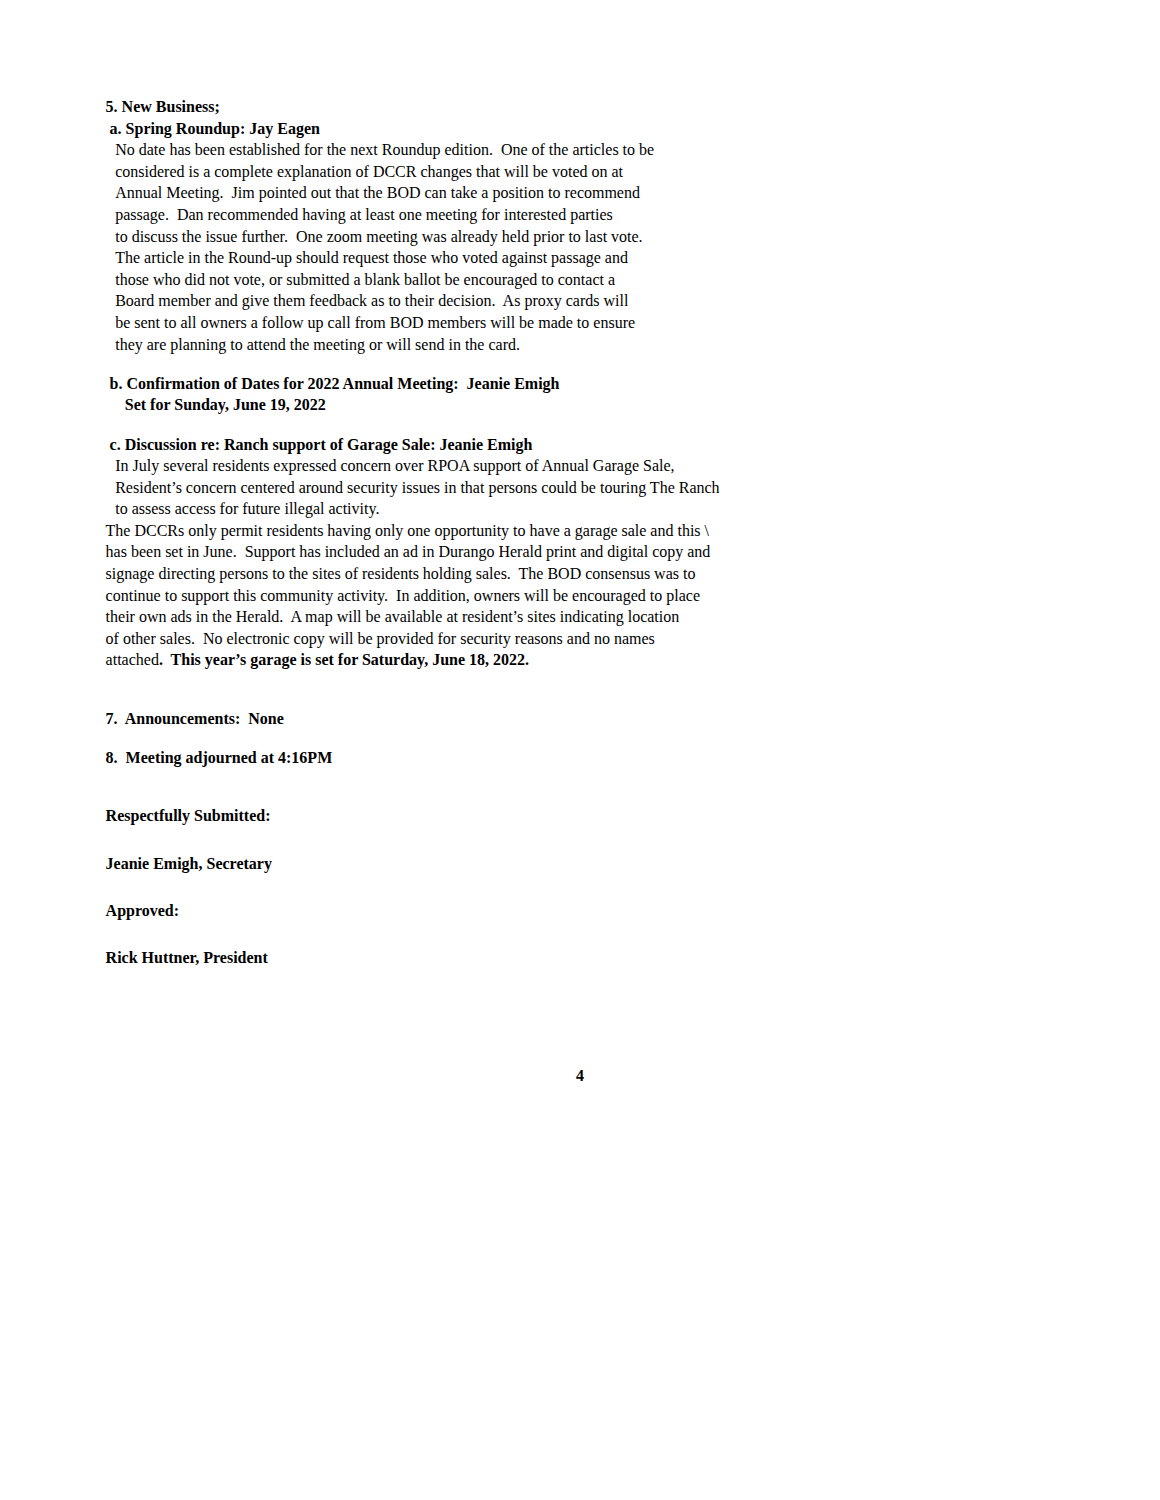5. New Business;
a. Spring Roundup: Jay Eagen
No date has been established for the next Roundup edition. One of the articles to be
considered is a complete explanation of DCCR changes that will be voted on at
Annual Meeting. Jim pointed out that the BOD can take a position to recommend
passage. Dan recommended having at least one meeting for interested parties
to discuss the issue further. One zoom meeting was already held prior to last vote.
The article in the Round-up should request those who voted against passage and
those who did not vote, or submitted a blank ballot be encouraged to contact a
Board member and give them feedback as to their decision. As proxy cards will
be sent to all owners a follow up call from BOD members will be made to ensure
they are planning to attend the meeting or will send in the card.
b. Confirmation of Dates for 2022 Annual Meeting: Jeanie Emigh
Set for Sunday, June 19, 2022
c. Discussion re: Ranch support of Garage Sale: Jeanie Emigh
In July several residents expressed concern over RPOA support of Annual Garage Sale,
Resident’s concern centered around security issues in that persons could be touring The Ranch
to assess access for future illegal activity.
The DCCRs only permit residents having only one opportunity to have a garage sale and this \
has been set in June. Support has included an ad in Durango Herald print and digital copy and
signage directing persons to the sites of residents holding sales. The BOD consensus was to
continue to support this community activity. In addition, owners will be encouraged to place
their own ads in the Herald. A map will be available at resident’s sites indicating location
of other sales. No electronic copy will be provided for security reasons and no names
attached. This year’s garage is set for Saturday, June 18, 2022.
7. Announcements: None
8. Meeting adjourned at 4:16PM
Respectfully Submitted:
Jeanie Emigh, Secretary
Approved:
Rick Huttner, President
4